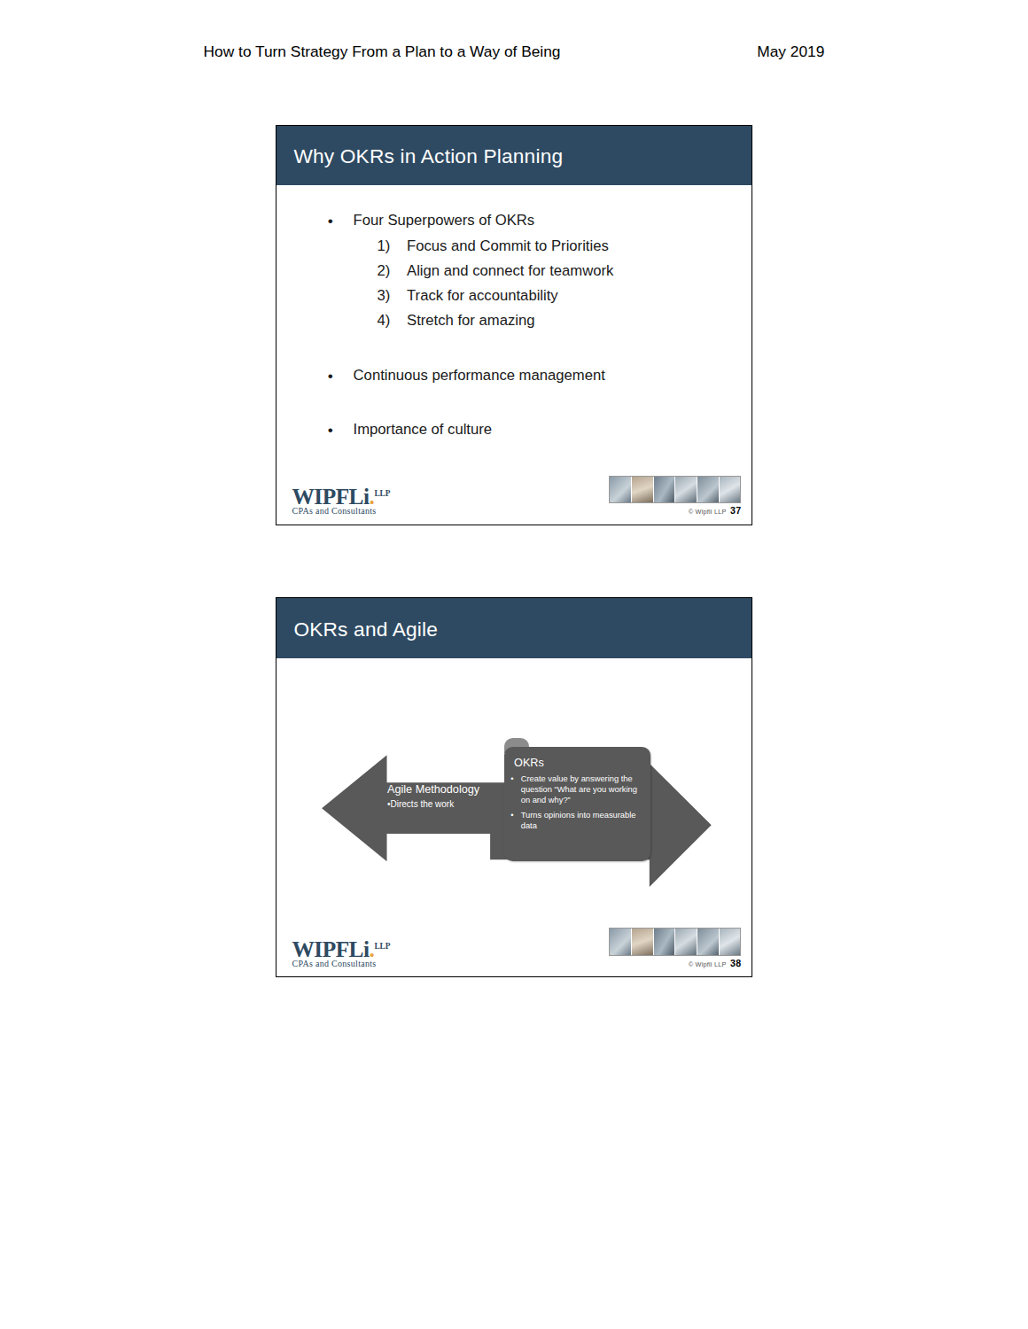How to Turn Strategy From a Plan to a Way of Being May 2019
Why OKRs in Action Planning
Four Superpowers of OKRs
Focus and Commit to Priorities
Align and connect for teamwork
Track for accountability
Stretch for amazing
Continuous performance management
Importance of culture
WIPFLi. LLP
CPAs and Consultants
© Wipfli LLP 37
OKRs and Agile
Agile Methodology
Directs the work
OKRs
Create value by answering the question “What are you working on and why?”
Turns opinions into measurable data
WIPFLi. LLP
CPAs and Consultants
© Wipfli LLP 38